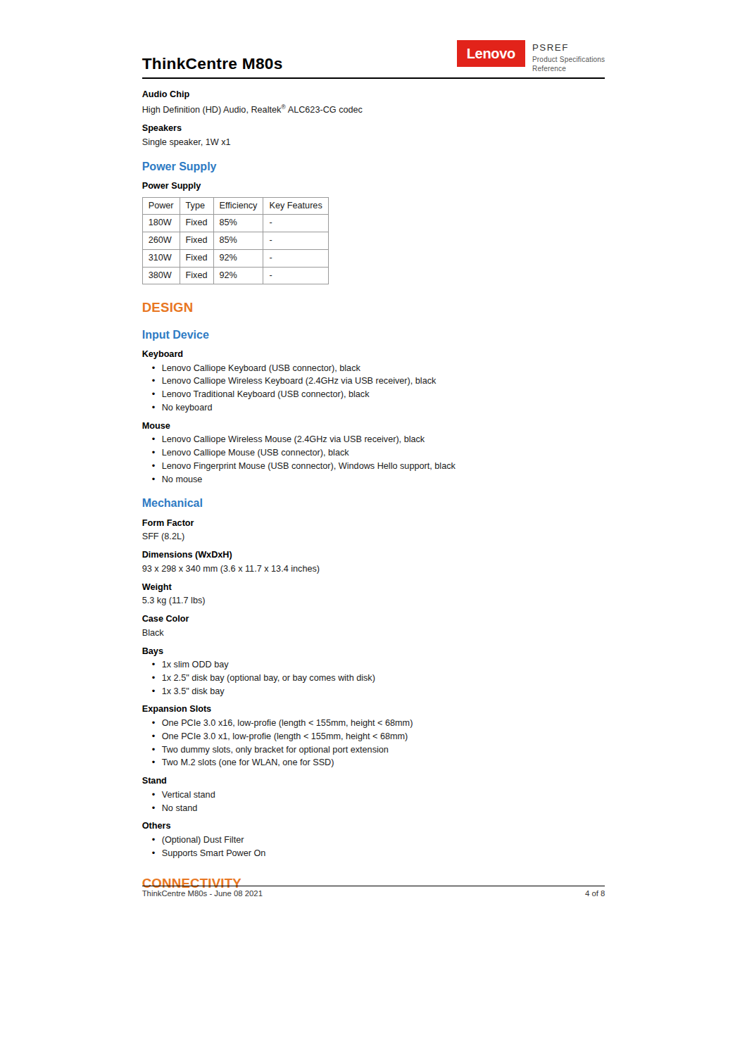ThinkCentre M80s
Lenovo
PSREF
Product Specifications
Reference
Audio Chip
High Definition (HD) Audio, Realtek® ALC623-CG codec
Speakers
Single speaker, 1W x1
Power Supply
Power Supply
| Power | Type | Efficiency | Key Features |
| --- | --- | --- | --- |
| 180W | Fixed | 85% | - |
| 260W | Fixed | 85% | - |
| 310W | Fixed | 92% | - |
| 380W | Fixed | 92% | - |
DESIGN
Input Device
Keyboard
Lenovo Calliope Keyboard (USB connector), black
Lenovo Calliope Wireless Keyboard (2.4GHz via USB receiver), black
Lenovo Traditional Keyboard (USB connector), black
No keyboard
Mouse
Lenovo Calliope Wireless Mouse (2.4GHz via USB receiver), black
Lenovo Calliope Mouse (USB connector), black
Lenovo Fingerprint Mouse (USB connector), Windows Hello support, black
No mouse
Mechanical
Form Factor
SFF (8.2L)
Dimensions (WxDxH)
93 x 298 x 340 mm (3.6 x 11.7 x 13.4 inches)
Weight
5.3 kg (11.7 lbs)
Case Color
Black
Bays
1x slim ODD bay
1x 2.5" disk bay (optional bay, or bay comes with disk)
1x 3.5" disk bay
Expansion Slots
One PCIe 3.0 x16, low-profie (length < 155mm, height < 68mm)
One PCIe 3.0 x1, low-profie (length < 155mm, height < 68mm)
Two dummy slots, only bracket for optional port extension
Two M.2 slots (one for WLAN, one for SSD)
Stand
Vertical stand
No stand
Others
(Optional) Dust Filter
Supports Smart Power On
CONNECTIVITY
ThinkCentre M80s - June 08 2021
4 of 8